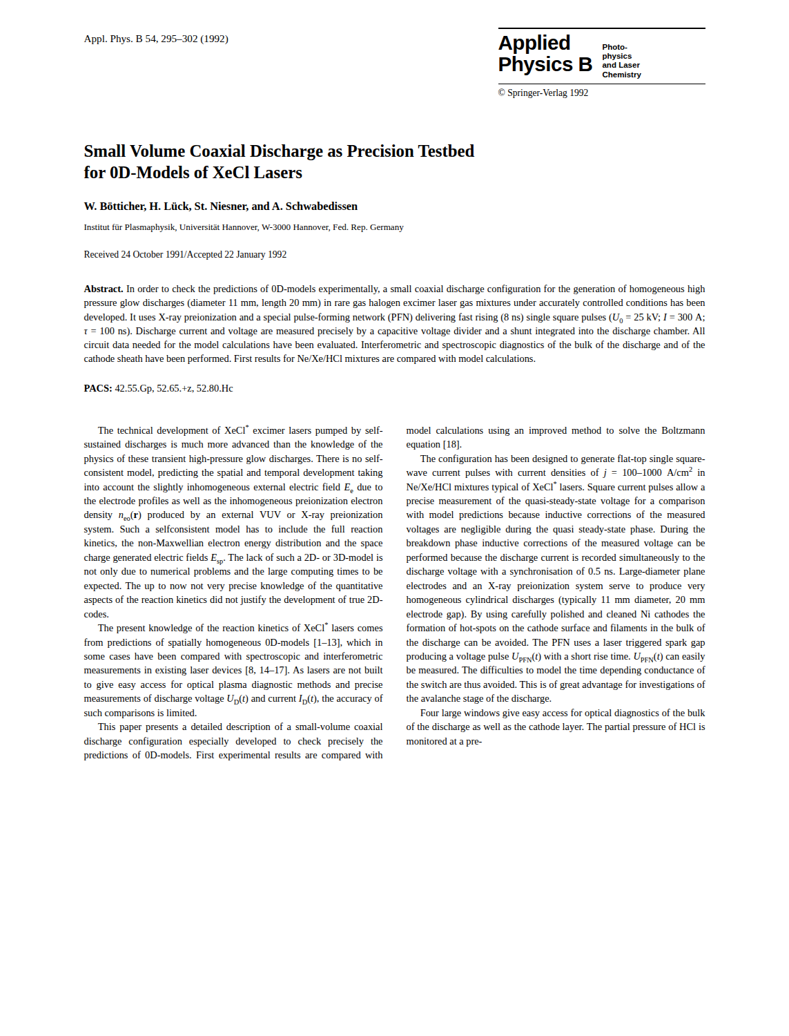Appl. Phys. B 54, 295–302 (1992)
Applied
Physics B
Photo-
physics
and Laser
Chemistry
© Springer-Verlag 1992
Small Volume Coaxial Discharge as Precision Testbed
for 0D-Models of XeCl Lasers
W. Bötticher, H. Lück, St. Niesner, and A. Schwabedissen
Institut für Plasmaphysik, Universität Hannover, W-3000 Hannover, Fed. Rep. Germany
Received 24 October 1991/Accepted 22 January 1992
Abstract. In order to check the predictions of 0D-models experimentally, a small coaxial discharge configuration for the generation of homogeneous high pressure glow discharges (diameter 11 mm, length 20 mm) in rare gas halogen excimer laser gas mixtures under accurately controlled conditions has been developed. It uses X-ray preionization and a special pulse-forming network (PFN) delivering fast rising (8 ns) single square pulses (U0 = 25 kV; I = 300 A; τ = 100 ns). Discharge current and voltage are measured precisely by a capacitive voltage divider and a shunt integrated into the discharge chamber. All circuit data needed for the model calculations have been evaluated. Interferometric and spectroscopic diagnostics of the bulk of the discharge and of the cathode sheath have been performed. First results for Ne/Xe/HCl mixtures are compared with model calculations.
PACS: 42.55.Gp, 52.65.+z, 52.80.Hc
The technical development of XeCl* excimer lasers pumped by self-sustained discharges is much more advanced than the knowledge of the physics of these transient high-pressure glow discharges. There is no self-consistent model, predicting the spatial and temporal development taking into account the slightly inhomogeneous external electric field Ee due to the electrode profiles as well as the inhomogeneous preionization electron density neo(r) produced by an external VUV or X-ray preionization system. Such a selfconsistent model has to include the full reaction kinetics, the non-Maxwellian electron energy distribution and the space charge generated electric fields Esp. The lack of such a 2D- or 3D-model is not only due to numerical problems and the large computing times to be expected. The up to now not very precise knowledge of the quantitative aspects of the reaction kinetics did not justify the development of true 2D-codes.
The present knowledge of the reaction kinetics of XeCl* lasers comes from predictions of spatially homogeneous 0D-models [1–13], which in some cases have been compared with spectroscopic and interferometric measurements in existing laser devices [8, 14–17]. As lasers are not built to give easy access for optical plasma diagnostic methods and precise measurements of discharge voltage UD(t) and current ID(t), the accuracy of such comparisons is limited.
This paper presents a detailed description of a small-volume coaxial discharge configuration especially developed to check precisely the predictions of 0D-models. First experimental results are compared with model calculations using an improved method to solve the Boltzmann equation [18].
The configuration has been designed to generate flat-top single square-wave current pulses with current densities of j = 100–1000 A/cm2 in Ne/Xe/HCl mixtures typical of XeCl* lasers. Square current pulses allow a precise measurement of the quasi-steady-state voltage for a comparison with model predictions because inductive corrections of the measured voltages are negligible during the quasi steady-state phase. During the breakdown phase inductive corrections of the measured voltage can be performed because the discharge current is recorded simultaneously to the discharge voltage with a synchronisation of 0.5 ns. Large-diameter plane electrodes and an X-ray preionization system serve to produce very homogeneous cylindrical discharges (typically 11 mm diameter, 20 mm electrode gap). By using carefully polished and cleaned Ni cathodes the formation of hot-spots on the cathode surface and filaments in the bulk of the discharge can be avoided. The PFN uses a laser triggered spark gap producing a voltage pulse UPFN(t) with a short rise time. UPFN(t) can easily be measured. The difficulties to model the time depending conductance of the switch are thus avoided. This is of great advantage for investigations of the avalanche stage of the discharge.
Four large windows give easy access for optical diagnostics of the bulk of the discharge as well as the cathode layer. The partial pressure of HCl is monitored at a pre-